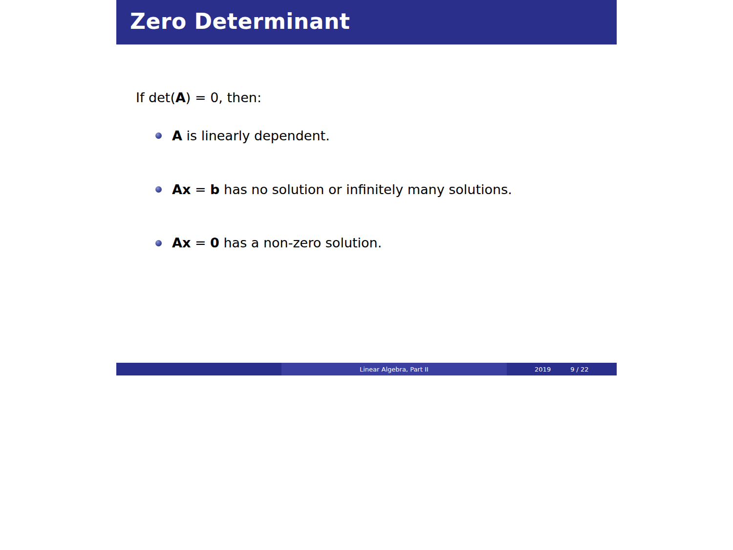Zero Determinant
If det(A) = 0, then:
A is linearly dependent.
Ax = b has no solution or infinitely many solutions.
Ax = 0 has a non-zero solution.
Linear Algebra, Part II
20199 / 22